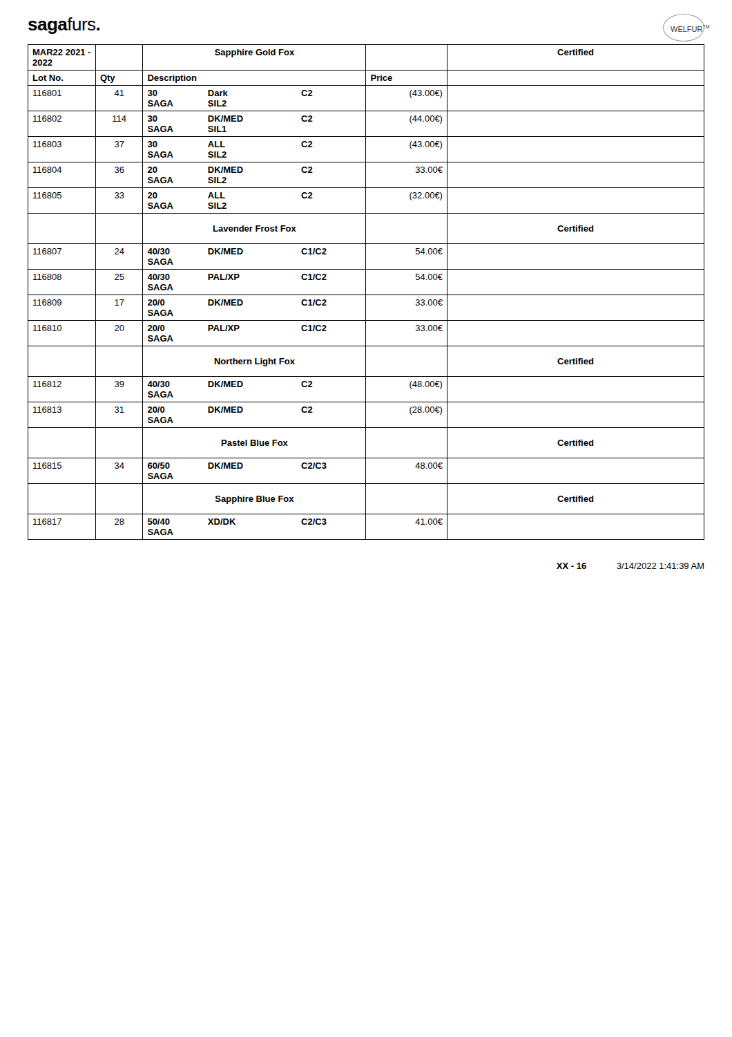saga furs.
WELFURTM
| MAR22 2021 - 2022 | | Sapphire Gold Fox | | Certified |
| --- | --- | --- | --- | --- |
| Lot No. | Qty | Description | Price | |
| 116801 | 41 | / 30 / Dark / C2 / / SAGA / SIL2 / / | (43.00€) | |
| 116802 | 114 | / 30 / DK/MED / C2 / / SAGA / SIL1 / / | (44.00€) | |
| 116803 | 37 | / 30 / ALL / C2 / / SAGA / SIL2 / / | (43.00€) | |
| 116804 | 36 | / 20 / DK/MED / C2 / / SAGA / SIL2 / / | 33.00€ | |
| 116805 | 33 | / 20 / ALL / C2 / / SAGA / SIL2 / / | (32.00€) | |
| | | Lavender Frost Fox | | Certified |
| 116807 | 24 | / 40/30 / DK/MED / C1/C2 / / SAGA / / / | 54.00€ | |
| 116808 | 25 | / 40/30 / PAL/XP / C1/C2 / / SAGA / / / | 54.00€ | |
| 116809 | 17 | / 20/0 / DK/MED / C1/C2 / / SAGA / / / | 33.00€ | |
| 116810 | 20 | / 20/0 / PAL/XP / C1/C2 / / SAGA / / / | 33.00€ | |
| | | Northern Light Fox | | Certified |
| 116812 | 39 | / 40/30 / DK/MED / C2 / / SAGA / / / | (48.00€) | |
| 116813 | 31 | / 20/0 / DK/MED / C2 / / SAGA / / / | (28.00€) | |
| | | Pastel Blue Fox | | Certified |
| 116815 | 34 | / 60/50 / DK/MED / C2/C3 / / SAGA / / / | 48.00€ | |
| | | Sapphire Blue Fox | | Certified |
| 116817 | 28 | / 50/40 / XD/DK / C2/C3 / / SAGA / / / | 41.00€ | |
XX - 16 3/14/2022 1:41:39 AM